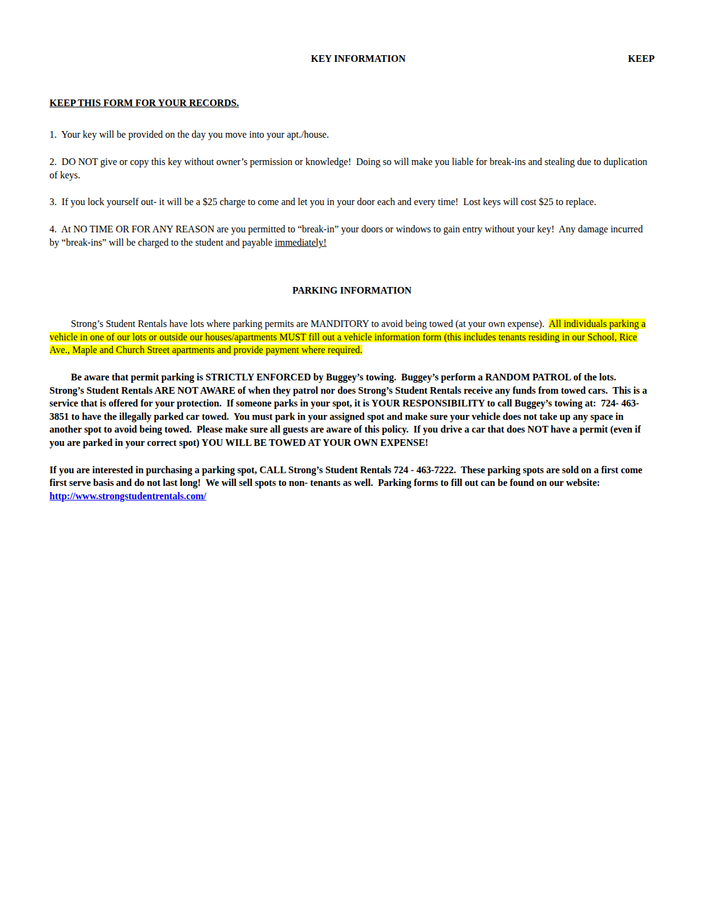KEY INFORMATION KEEP
KEEP THIS FORM FOR YOUR RECORDS.
1. Your key will be provided on the day you move into your apt./house.
2. DO NOT give or copy this key without owner’s permission or knowledge! Doing so will make you liable for break-ins and stealing due to duplication of keys.
3. If you lock yourself out- it will be a $25 charge to come and let you in your door each and every time! Lost keys will cost $25 to replace.
4. At NO TIME OR FOR ANY REASON are you permitted to “break-in” your doors or windows to gain entry without your key! Any damage incurred by “break-ins” will be charged to the student and payable immediately!
PARKING INFORMATION
Strong’s Student Rentals have lots where parking permits are MANDITORY to avoid being towed (at your own expense). All individuals parking a vehicle in one of our lots or outside our houses/apartments MUST fill out a vehicle information form (this includes tenants residing in our School, Rice Ave., Maple and Church Street apartments and provide payment where required.
Be aware that permit parking is STRICTLY ENFORCED by Buggey’s towing. Buggey’s perform a RANDOM PATROL of the lots. Strong’s Student Rentals ARE NOT AWARE of when they patrol nor does Strong’s Student Rentals receive any funds from towed cars. This is a service that is offered for your protection. If someone parks in your spot, it is YOUR RESPONSIBILITY to call Buggey’s towing at: 724- 463-3851 to have the illegally parked car towed. You must park in your assigned spot and make sure your vehicle does not take up any space in another spot to avoid being towed. Please make sure all guests are aware of this policy. If you drive a car that does NOT have a permit (even if you are parked in your correct spot) YOU WILL BE TOWED AT YOUR OWN EXPENSE!
If you are interested in purchasing a parking spot, CALL Strong’s Student Rentals 724 - 463-7222. These parking spots are sold on a first come first serve basis and do not last long! We will sell spots to non- tenants as well. Parking forms to fill out can be found on our website: http://www.strongstudentrentals.com/